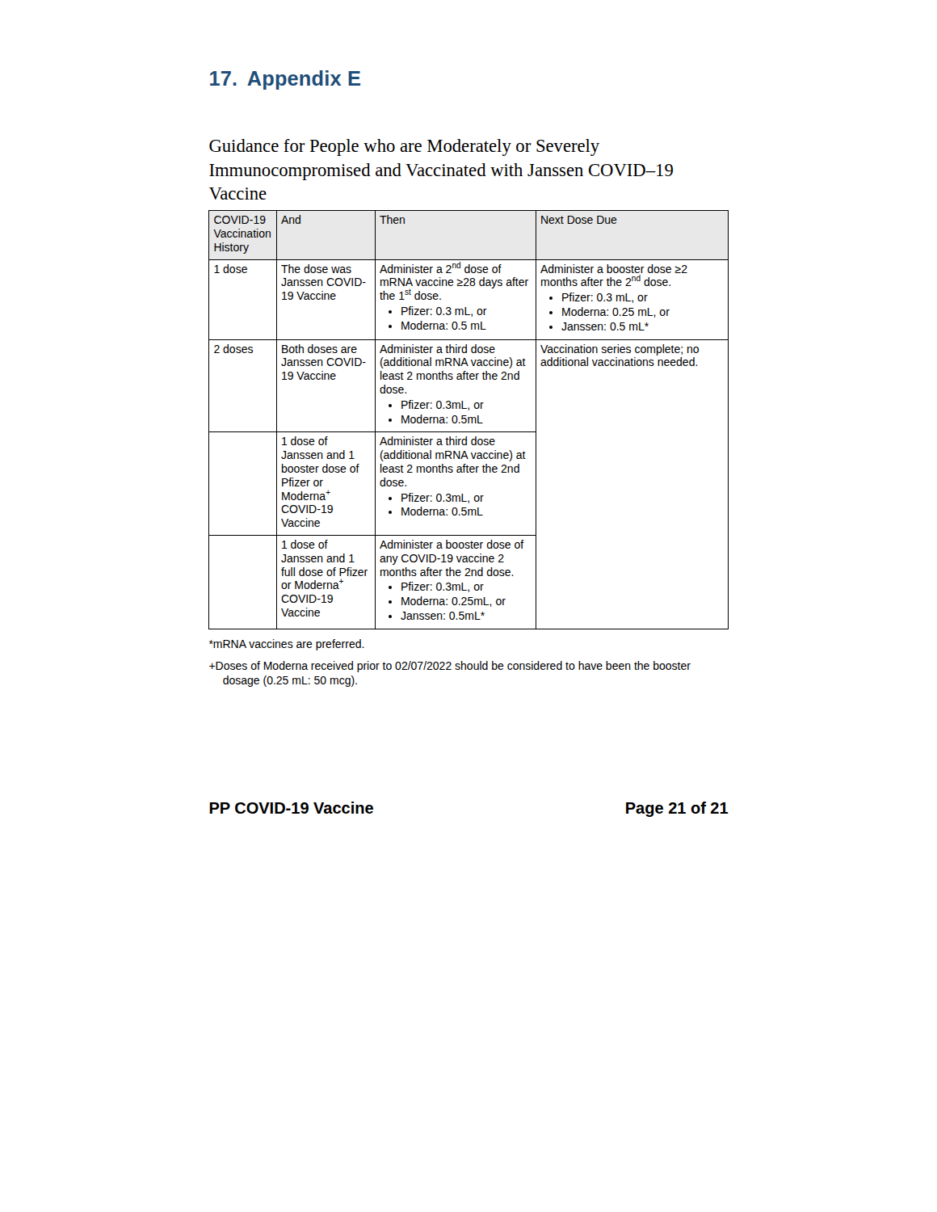17. Appendix E
Guidance for People who are Moderately or Severely Immunocompromised and Vaccinated with Janssen COVID–19 Vaccine
| COVID-19 Vaccination History | And | Then | Next Dose Due |
| --- | --- | --- | --- |
| 1 dose | The dose was Janssen COVID-19 Vaccine | Administer a 2 nd dose of mRNA vaccine ≥28 days after the 1 st dose. Pfizer: 0.3 mL, or Moderna: 0.5 mL | Administer a booster dose ≥2 months after the 2 nd dose. Pfizer: 0.3 mL, or Moderna: 0.25 mL, or Janssen: 0.5 mL* |
| 2 doses | Both doses are Janssen COVID-19 Vaccine | Administer a third dose (additional mRNA vaccine) at least 2 months after the 2nd dose. Pfizer: 0.3mL, or Moderna: 0.5mL | Vaccination series complete; no additional vaccinations needed. |
| | 1 dose of Janssen and 1 booster dose of Pfizer or Moderna + COVID-19 Vaccine | Administer a third dose (additional mRNA vaccine) at least 2 months after the 2nd dose. Pfizer: 0.3mL, or Moderna: 0.5mL |
| | 1 dose of Janssen and 1 full dose of Pfizer or Moderna + COVID-19 Vaccine | Administer a booster dose of any COVID-19 vaccine 2 months after the 2nd dose. Pfizer: 0.3mL, or Moderna: 0.25mL, or Janssen: 0.5mL* |
*mRNA vaccines are preferred.
+Doses of Moderna received prior to 02/07/2022 should be considered to have been the booster dosage (0.25 mL: 50 mcg).
PP COVID-19 Vaccine Page 21 of 21